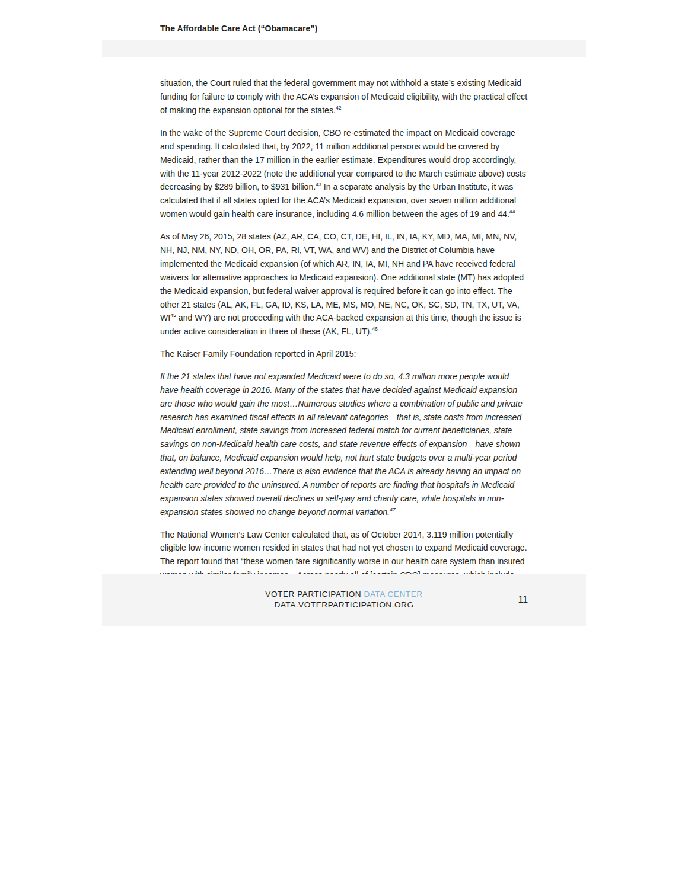The Affordable Care Act (“Obamacare”)
situation, the Court ruled that the federal government may not withhold a state’s existing Medicaid funding for failure to comply with the ACA’s expansion of Medicaid eligibility, with the practical effect of making the expansion optional for the states.42
In the wake of the Supreme Court decision, CBO re-estimated the impact on Medicaid coverage and spending. It calculated that, by 2022, 11 million additional persons would be covered by Medicaid, rather than the 17 million in the earlier estimate. Expenditures would drop accordingly, with the 11-year 2012-2022 (note the additional year compared to the March estimate above) costs decreasing by $289 billion, to $931 billion.43 In a separate analysis by the Urban Institute, it was calculated that if all states opted for the ACA’s Medicaid expansion, over seven million additional women would gain health care insurance, including 4.6 million between the ages of 19 and 44.44
As of May 26, 2015, 28 states (AZ, AR, CA, CO, CT, DE, HI, IL, IN, IA, KY, MD, MA, MI, MN, NV, NH, NJ, NM, NY, ND, OH, OR, PA, RI, VT, WA, and WV) and the District of Columbia have implemented the Medicaid expansion (of which AR, IN, IA, MI, NH and PA have received federal waivers for alternative approaches to Medicaid expansion). One additional state (MT) has adopted the Medicaid expansion, but federal waiver approval is required before it can go into effect. The other 21 states (AL, AK, FL, GA, ID, KS, LA, ME, MS, MO, NE, NC, OK, SC, SD, TN, TX, UT, VA, WI45 and WY) are not proceeding with the ACA-backed expansion at this time, though the issue is under active consideration in three of these (AK, FL, UT).46
The Kaiser Family Foundation reported in April 2015:
If the 21 states that have not expanded Medicaid were to do so, 4.3 million more people would have health coverage in 2016. Many of the states that have decided against Medicaid expansion are those who would gain the most…Numerous studies where a combination of public and private research has examined fiscal effects in all relevant categories—that is, state costs from increased Medicaid enrollment, state savings from increased federal match for current beneficiaries, state savings on non-Medicaid health care costs, and state revenue effects of expansion—have shown that, on balance, Medicaid expansion would help, not hurt state budgets over a multi-year period extending well beyond 2016…There is also evidence that the ACA is already having an impact on health care provided to the uninsured. A number of reports are finding that hospitals in Medicaid expansion states showed overall declines in self-pay and charity care, while hospitals in non-expansion states showed no change beyond normal variation.47
The National Women’s Law Center calculated that, as of October 2014, 3.119 million potentially eligible low-income women resided in states that had not yet chosen to expand Medicaid coverage. The report found that “these women fare significantly worse in our health care system than insured women with similar family incomes…Across nearly all of [certain CDC] measures, which include general access measures indicative of integration
VOTER PARTICIPATION DATA CENTER
DATA.VOTERPARTICIPATION.ORG
11